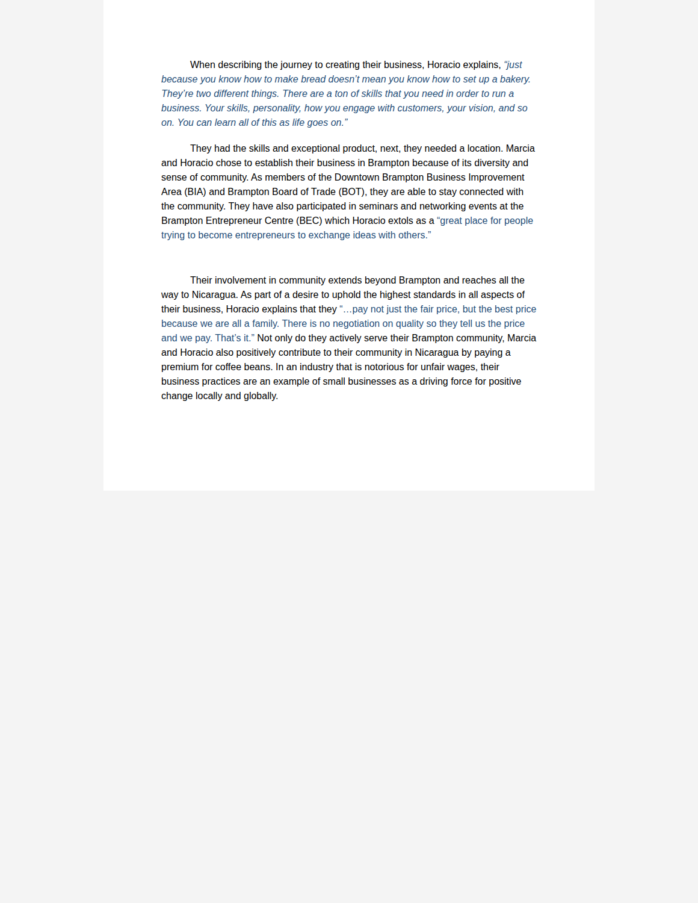When describing the journey to creating their business, Horacio explains, “just because you know how to make bread doesn’t mean you know how to set up a bakery. They’re two different things. There are a ton of skills that you need in order to run a business. Your skills, personality, how you engage with customers, your vision, and so on. You can learn all of this as life goes on.”
They had the skills and exceptional product, next, they needed a location. Marcia and Horacio chose to establish their business in Brampton because of its diversity and sense of community. As members of the Downtown Brampton Business Improvement Area (BIA) and Brampton Board of Trade (BOT), they are able to stay connected with the community. They have also participated in seminars and networking events at the Brampton Entrepreneur Centre (BEC) which Horacio extols as a “great place for people trying to become entrepreneurs to exchange ideas with others.”
Their involvement in community extends beyond Brampton and reaches all the way to Nicaragua. As part of a desire to uphold the highest standards in all aspects of their business, Horacio explains that they “…pay not just the fair price, but the best price because we are all a family. There is no negotiation on quality so they tell us the price and we pay. That’s it.” Not only do they actively serve their Brampton community, Marcia and Horacio also positively contribute to their community in Nicaragua by paying a premium for coffee beans. In an industry that is notorious for unfair wages, their business practices are an example of small businesses as a driving force for positive change locally and globally.